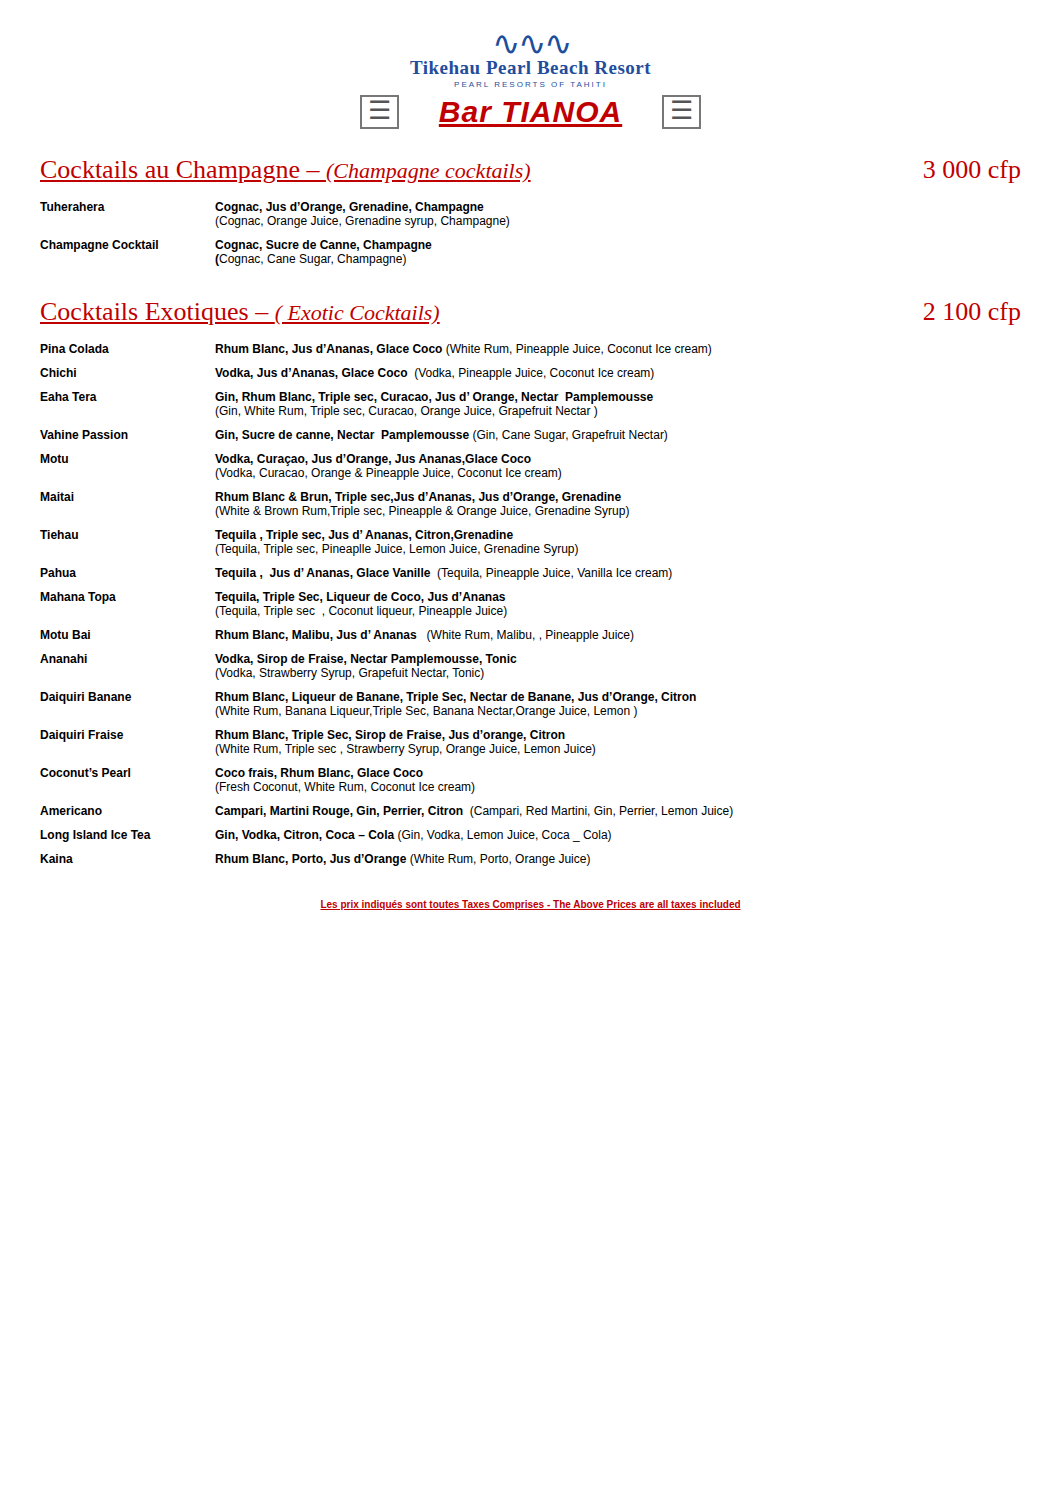∿∿∿
Tikehau Pearl Beach Resort
PEARL RESORTS OF TAHITI
☰ Bar TIANOA ☰
Cocktails au Champagne – (Champagne cocktails)
3 000 cfp
| Tuherahera | Cognac, Jus d’Orange, Grenadine, Champagne (Cognac, Orange Juice, Grenadine syrup, Champagne) |
| Champagne Cocktail | Cognac, Sucre de Canne, Champagne ( Cognac, Cane Sugar, Champagne) |
Cocktails Exotiques – ( Exotic Cocktails)
2 100 cfp
| Pina Colada | Rhum Blanc, Jus d’Ananas, Glace Coco (White Rum, Pineapple Juice, Coconut Ice cream) |
| Chichi | Vodka, Jus d’Ananas, Glace Coco (Vodka, Pineapple Juice, Coconut Ice cream) |
| Eaha Tera | Gin, Rhum Blanc, Triple sec, Curacao, Jus d’ Orange, Nectar Pamplemousse (Gin, White Rum, Triple sec, Curacao, Orange Juice, Grapefruit Nectar ) |
| Vahine Passion | Gin, Sucre de canne, Nectar Pamplemousse (Gin, Cane Sugar, Grapefruit Nectar) |
| Motu | Vodka, Curaçao, Jus d’Orange, Jus Ananas,Glace Coco (Vodka, Curacao, Orange & Pineapple Juice, Coconut Ice cream) |
| Maitai | Rhum Blanc & Brun, Triple sec,Jus d’Ananas, Jus d’Orange, Grenadine (White & Brown Rum,Triple sec, Pineapple & Orange Juice, Grenadine Syrup) |
| Tiehau | Tequila , Triple sec, Jus d’ Ananas, Citron,Grenadine (Tequila, Triple sec, Pineaplle Juice, Lemon Juice, Grenadine Syrup) |
| Pahua | Tequila , Jus d’ Ananas, Glace Vanille (Tequila, Pineapple Juice, Vanilla Ice cream) |
| Mahana Topa | Tequila, Triple Sec, Liqueur de Coco, Jus d’Ananas (Tequila, Triple sec , Coconut liqueur, Pineapple Juice) |
| Motu Bai | Rhum Blanc, Malibu, Jus d’ Ananas (White Rum, Malibu, , Pineapple Juice) |
| Ananahi | Vodka, Sirop de Fraise, Nectar Pamplemousse, Tonic (Vodka, Strawberry Syrup, Grapefuit Nectar, Tonic) |
| Daiquiri Banane | Rhum Blanc, Liqueur de Banane, Triple Sec, Nectar de Banane, Jus d’Orange, Citron (White Rum, Banana Liqueur,Triple Sec, Banana Nectar,Orange Juice, Lemon ) |
| Daiquiri Fraise | Rhum Blanc, Triple Sec, Sirop de Fraise, Jus d’orange, Citron (White Rum, Triple sec , Strawberry Syrup, Orange Juice, Lemon Juice) |
| Coconut’s Pearl | Coco frais, Rhum Blanc, Glace Coco (Fresh Coconut, White Rum, Coconut Ice cream) |
| Americano | Campari, Martini Rouge, Gin, Perrier, Citron (Campari, Red Martini, Gin, Perrier, Lemon Juice) |
| Long Island Ice Tea | Gin, Vodka, Citron, Coca – Cola (Gin, Vodka, Lemon Juice, Coca _ Cola) |
| Kaina | Rhum Blanc, Porto, Jus d’Orange (White Rum, Porto, Orange Juice) |
Les prix indiqués sont toutes Taxes Comprises - The Above Prices are all taxes included